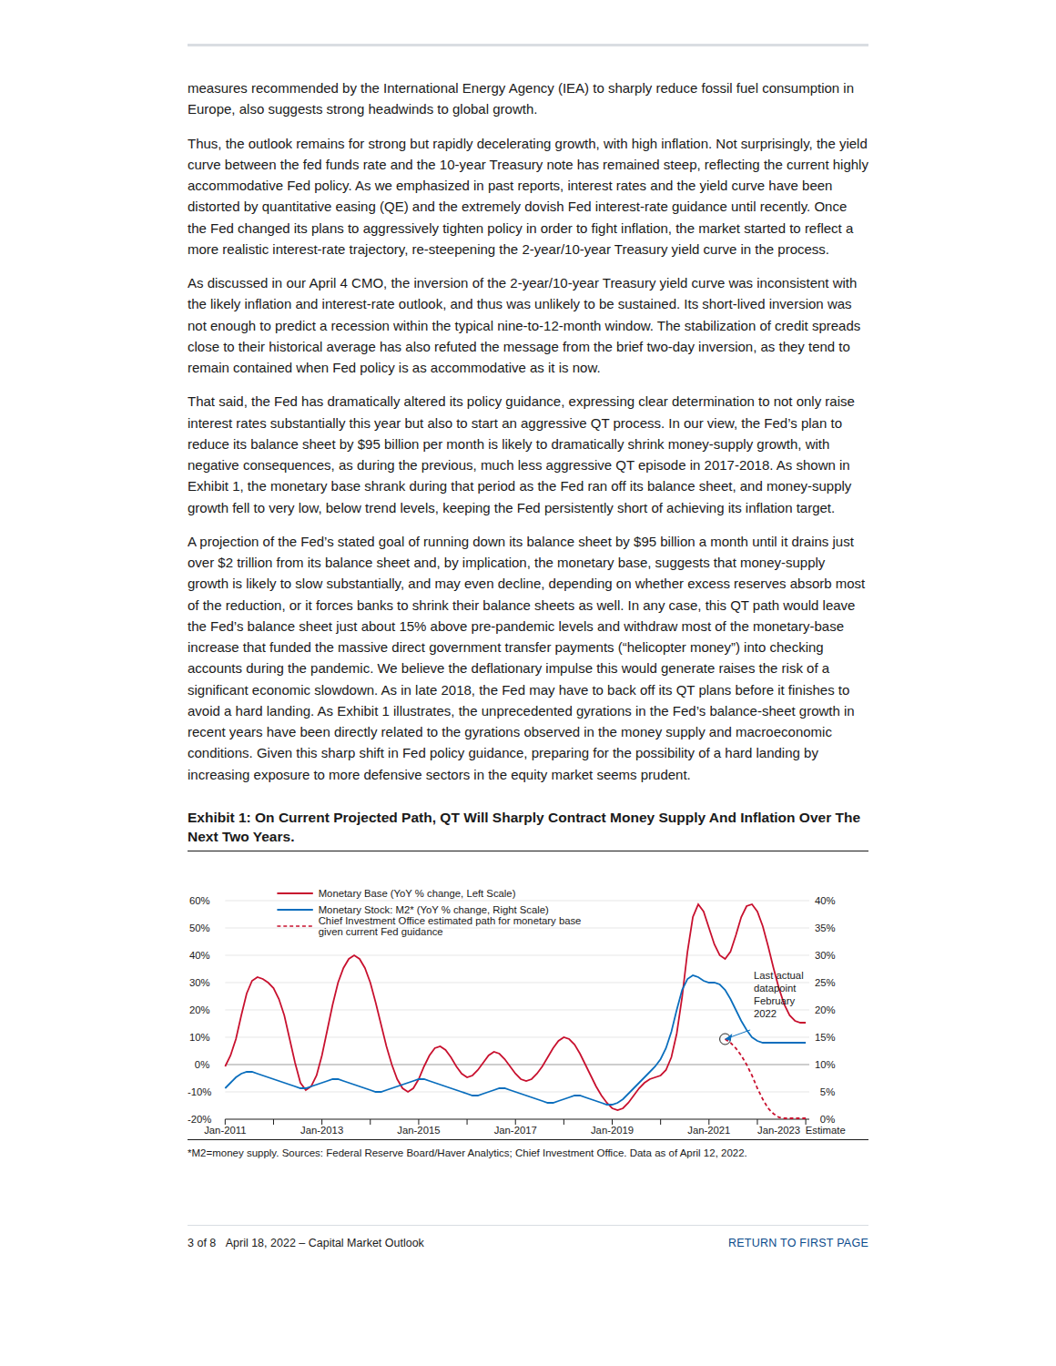measures recommended by the International Energy Agency (IEA) to sharply reduce fossil fuel consumption in Europe, also suggests strong headwinds to global growth.
Thus, the outlook remains for strong but rapidly decelerating growth, with high inflation. Not surprisingly, the yield curve between the fed funds rate and the 10-year Treasury note has remained steep, reflecting the current highly accommodative Fed policy. As we emphasized in past reports, interest rates and the yield curve have been distorted by quantitative easing (QE) and the extremely dovish Fed interest-rate guidance until recently. Once the Fed changed its plans to aggressively tighten policy in order to fight inflation, the market started to reflect a more realistic interest-rate trajectory, re-steepening the 2-year/10-year Treasury yield curve in the process.
As discussed in our April 4 CMO, the inversion of the 2-year/10-year Treasury yield curve was inconsistent with the likely inflation and interest-rate outlook, and thus was unlikely to be sustained. Its short-lived inversion was not enough to predict a recession within the typical nine-to-12-month window. The stabilization of credit spreads close to their historical average has also refuted the message from the brief two-day inversion, as they tend to remain contained when Fed policy is as accommodative as it is now.
That said, the Fed has dramatically altered its policy guidance, expressing clear determination to not only raise interest rates substantially this year but also to start an aggressive QT process. In our view, the Fed’s plan to reduce its balance sheet by $95 billion per month is likely to dramatically shrink money-supply growth, with negative consequences, as during the previous, much less aggressive QT episode in 2017-2018. As shown in Exhibit 1, the monetary base shrank during that period as the Fed ran off its balance sheet, and money-supply growth fell to very low, below trend levels, keeping the Fed persistently short of achieving its inflation target.
A projection of the Fed’s stated goal of running down its balance sheet by $95 billion a month until it drains just over $2 trillion from its balance sheet and, by implication, the monetary base, suggests that money-supply growth is likely to slow substantially, and may even decline, depending on whether excess reserves absorb most of the reduction, or it forces banks to shrink their balance sheets as well. In any case, this QT path would leave the Fed’s balance sheet just about 15% above pre-pandemic levels and withdraw most of the monetary-base increase that funded the massive direct government transfer payments (“helicopter money”) into checking accounts during the pandemic. We believe the deflationary impulse this would generate raises the risk of a significant economic slowdown. As in late 2018, the Fed may have to back off its QT plans before it finishes to avoid a hard landing. As Exhibit 1 illustrates, the unprecedented gyrations in the Fed’s balance-sheet growth in recent years have been directly related to the gyrations observed in the money supply and macroeconomic conditions. Given this sharp shift in Fed policy guidance, preparing for the possibility of a hard landing by increasing exposure to more defensive sectors in the equity market seems prudent.
Exhibit 1: On Current Projected Path, QT Will Sharply Contract Money Supply And Inflation Over The Next Two Years.
60% 50% 40% 30% 20% 10% 0% -10% -20% 40% 35% 30% 25% 20% 15% 10% 5% 0% Jan-2011 Jan-2013 Jan-2015 Jan-2017 Jan-2019 Jan-2021 Jan-2023 Estimate Monetary Base (YoY % change, Left Scale) Monetary Stock: M2* (YoY % change, Right Scale) Chief Investment Office estimated path for monetary base given current Fed guidance Last actual datapoint February 2022
*M2=money supply. Sources: Federal Reserve Board/Haver Analytics; Chief Investment Office. Data as of April 12, 2022.
3 of 8 April 18, 2022 – Capital Market Outlook
RETURN TO FIRST PAGE